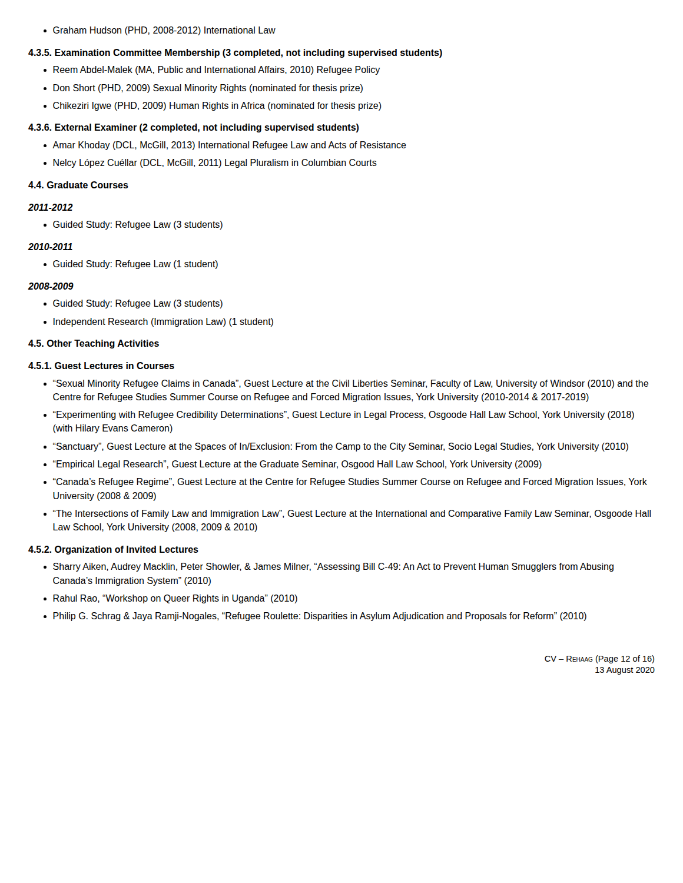Graham Hudson (PHD, 2008-2012) International Law
4.3.5. Examination Committee Membership (3 completed, not including supervised students)
Reem Abdel-Malek (MA, Public and International Affairs, 2010) Refugee Policy
Don Short (PHD, 2009) Sexual Minority Rights (nominated for thesis prize)
Chikeziri Igwe (PHD, 2009) Human Rights in Africa (nominated for thesis prize)
4.3.6. External Examiner (2 completed, not including supervised students)
Amar Khoday (DCL, McGill, 2013) International Refugee Law and Acts of Resistance
Nelcy López Cuéllar (DCL, McGill, 2011) Legal Pluralism in Columbian Courts
4.4. Graduate Courses
2011-2012
Guided Study: Refugee Law (3 students)
2010-2011
Guided Study: Refugee Law (1 student)
2008-2009
Guided Study: Refugee Law (3 students)
Independent Research (Immigration Law) (1 student)
4.5. Other Teaching Activities
4.5.1. Guest Lectures in Courses
“Sexual Minority Refugee Claims in Canada”, Guest Lecture at the Civil Liberties Seminar, Faculty of Law, University of Windsor (2010) and the Centre for Refugee Studies Summer Course on Refugee and Forced Migration Issues, York University (2010-2014 & 2017-2019)
“Experimenting with Refugee Credibility Determinations”, Guest Lecture in Legal Process, Osgoode Hall Law School, York University (2018) (with Hilary Evans Cameron)
“Sanctuary”, Guest Lecture at the Spaces of In/Exclusion: From the Camp to the City Seminar, Socio Legal Studies, York University (2010)
“Empirical Legal Research”, Guest Lecture at the Graduate Seminar, Osgood Hall Law School, York University (2009)
“Canada’s Refugee Regime”, Guest Lecture at the Centre for Refugee Studies Summer Course on Refugee and Forced Migration Issues, York University (2008 & 2009)
“The Intersections of Family Law and Immigration Law”, Guest Lecture at the International and Comparative Family Law Seminar, Osgoode Hall Law School, York University (2008, 2009 & 2010)
4.5.2. Organization of Invited Lectures
Sharry Aiken, Audrey Macklin, Peter Showler, & James Milner, “Assessing Bill C-49: An Act to Prevent Human Smugglers from Abusing Canada’s Immigration System” (2010)
Rahul Rao, “Workshop on Queer Rights in Uganda” (2010)
Philip G. Schrag & Jaya Ramji-Nogales, “Refugee Roulette: Disparities in Asylum Adjudication and Proposals for Reform” (2010)
CV – Rehaag (Page 12 of 16)
13 August 2020